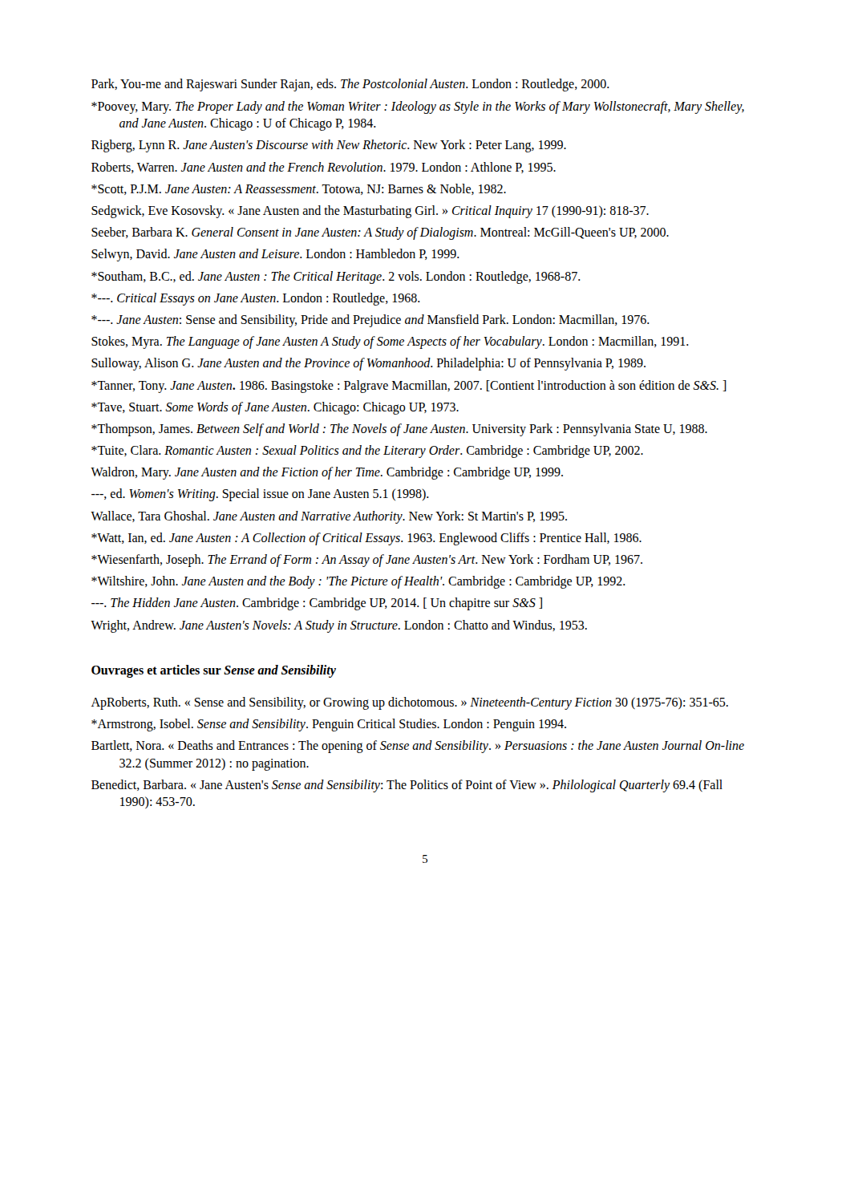Park, You-me and Rajeswari Sunder Rajan, eds. The Postcolonial Austen. London : Routledge, 2000.
*Poovey, Mary. The Proper Lady and the Woman Writer : Ideology as Style in the Works of Mary Wollstonecraft, Mary Shelley, and Jane Austen. Chicago : U of Chicago P, 1984.
Rigberg, Lynn R. Jane Austen's Discourse with New Rhetoric. New York : Peter Lang, 1999.
Roberts, Warren. Jane Austen and the French Revolution. 1979. London : Athlone P, 1995.
*Scott, P.J.M. Jane Austen: A Reassessment. Totowa, NJ: Barnes & Noble, 1982.
Sedgwick, Eve Kosovsky. « Jane Austen and the Masturbating Girl. » Critical Inquiry 17 (1990-91): 818-37.
Seeber, Barbara K. General Consent in Jane Austen: A Study of Dialogism. Montreal: McGill-Queen's UP, 2000.
Selwyn, David. Jane Austen and Leisure. London : Hambledon P, 1999.
*Southam, B.C., ed. Jane Austen : The Critical Heritage. 2 vols. London : Routledge, 1968-87.
*---. Critical Essays on Jane Austen. London : Routledge, 1968.
*---. Jane Austen: Sense and Sensibility, Pride and Prejudice and Mansfield Park. London: Macmillan, 1976.
Stokes, Myra. The Language of Jane Austen A Study of Some Aspects of her Vocabulary. London : Macmillan, 1991.
Sulloway, Alison G. Jane Austen and the Province of Womanhood. Philadelphia: U of Pennsylvania P, 1989.
*Tanner, Tony. Jane Austen. 1986. Basingstoke : Palgrave Macmillan, 2007. [Contient l'introduction à son édition de S&S. ]
*Tave, Stuart. Some Words of Jane Austen. Chicago: Chicago UP, 1973.
*Thompson, James. Between Self and World : The Novels of Jane Austen. University Park : Pennsylvania State U, 1988.
*Tuite, Clara. Romantic Austen : Sexual Politics and the Literary Order. Cambridge : Cambridge UP, 2002.
Waldron, Mary. Jane Austen and the Fiction of her Time. Cambridge : Cambridge UP, 1999.
---, ed. Women's Writing. Special issue on Jane Austen 5.1 (1998).
Wallace, Tara Ghoshal. Jane Austen and Narrative Authority. New York: St Martin's P, 1995.
*Watt, Ian, ed. Jane Austen : A Collection of Critical Essays. 1963. Englewood Cliffs : Prentice Hall, 1986.
*Wiesenfarth, Joseph. The Errand of Form : An Assay of Jane Austen's Art. New York : Fordham UP, 1967.
*Wiltshire, John. Jane Austen and the Body : 'The Picture of Health'. Cambridge : Cambridge UP, 1992.
---. The Hidden Jane Austen. Cambridge : Cambridge UP, 2014. [ Un chapitre sur S&S ]
Wright, Andrew. Jane Austen's Novels: A Study in Structure. London : Chatto and Windus, 1953.
Ouvrages et articles sur Sense and Sensibility
ApRoberts, Ruth. « Sense and Sensibility, or Growing up dichotomous. » Nineteenth-Century Fiction 30 (1975-76): 351-65.
*Armstrong, Isobel. Sense and Sensibility. Penguin Critical Studies. London : Penguin 1994.
Bartlett, Nora. « Deaths and Entrances : The opening of Sense and Sensibility. » Persuasions : the Jane Austen Journal On-line 32.2 (Summer 2012) : no pagination.
Benedict, Barbara. « Jane Austen's Sense and Sensibility: The Politics of Point of View ». Philological Quarterly 69.4 (Fall 1990): 453-70.
5